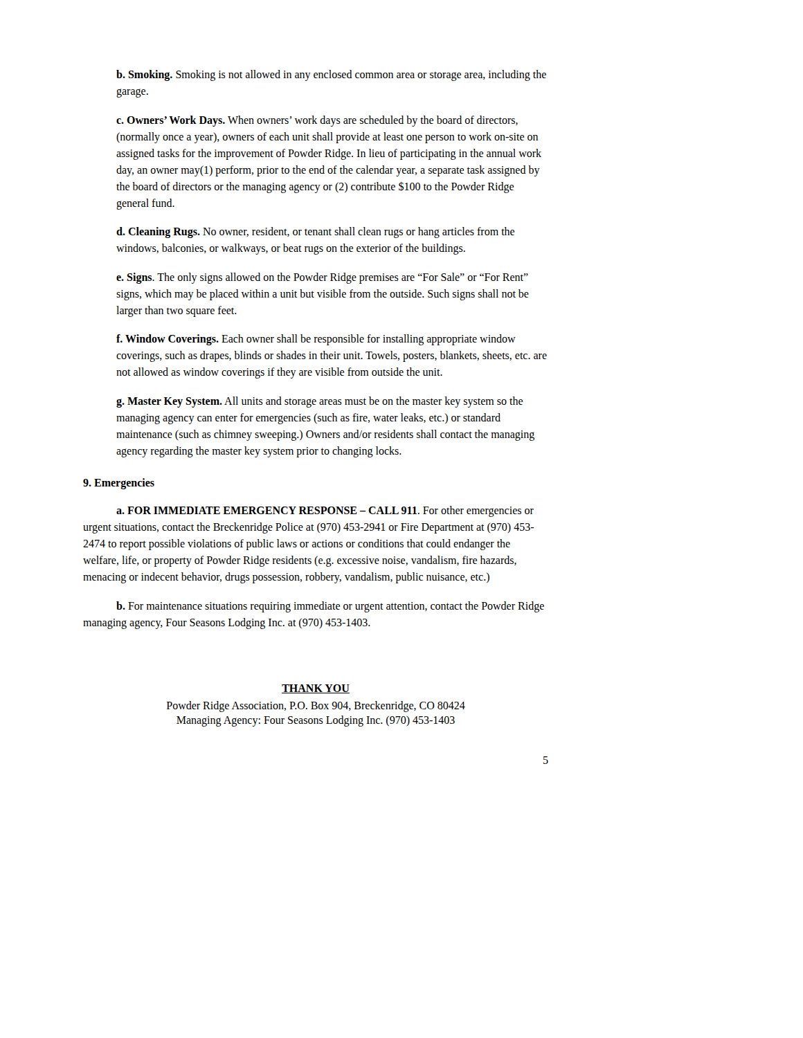b. Smoking. Smoking is not allowed in any enclosed common area or storage area, including the garage.
c. Owners’ Work Days. When owners’ work days are scheduled by the board of directors, (normally once a year), owners of each unit shall provide at least one person to work on-site on assigned tasks for the improvement of Powder Ridge. In lieu of participating in the annual work day, an owner may(1) perform, prior to the end of the calendar year, a separate task assigned by the board of directors or the managing agency or (2) contribute $100 to the Powder Ridge general fund.
d. Cleaning Rugs. No owner, resident, or tenant shall clean rugs or hang articles from the windows, balconies, or walkways, or beat rugs on the exterior of the buildings.
e. Signs. The only signs allowed on the Powder Ridge premises are “For Sale” or “For Rent” signs, which may be placed within a unit but visible from the outside. Such signs shall not be larger than two square feet.
f. Window Coverings. Each owner shall be responsible for installing appropriate window coverings, such as drapes, blinds or shades in their unit. Towels, posters, blankets, sheets, etc. are not allowed as window coverings if they are visible from outside the unit.
g. Master Key System. All units and storage areas must be on the master key system so the managing agency can enter for emergencies (such as fire, water leaks, etc.) or standard maintenance (such as chimney sweeping.) Owners and/or residents shall contact the managing agency regarding the master key system prior to changing locks.
9. Emergencies
a. FOR IMMEDIATE EMERGENCY RESPONSE – CALL 911. For other emergencies or urgent situations, contact the Breckenridge Police at (970) 453-2941 or Fire Department at (970) 453-2474 to report possible violations of public laws or actions or conditions that could endanger the welfare, life, or property of Powder Ridge residents (e.g. excessive noise, vandalism, fire hazards, menacing or indecent behavior, drugs possession, robbery, vandalism, public nuisance, etc.)
b. For maintenance situations requiring immediate or urgent attention, contact the Powder Ridge managing agency, Four Seasons Lodging Inc. at (970) 453-1403.
THANK YOU
Powder Ridge Association, P.O. Box 904, Breckenridge, CO 80424
Managing Agency: Four Seasons Lodging Inc. (970) 453-1403
5